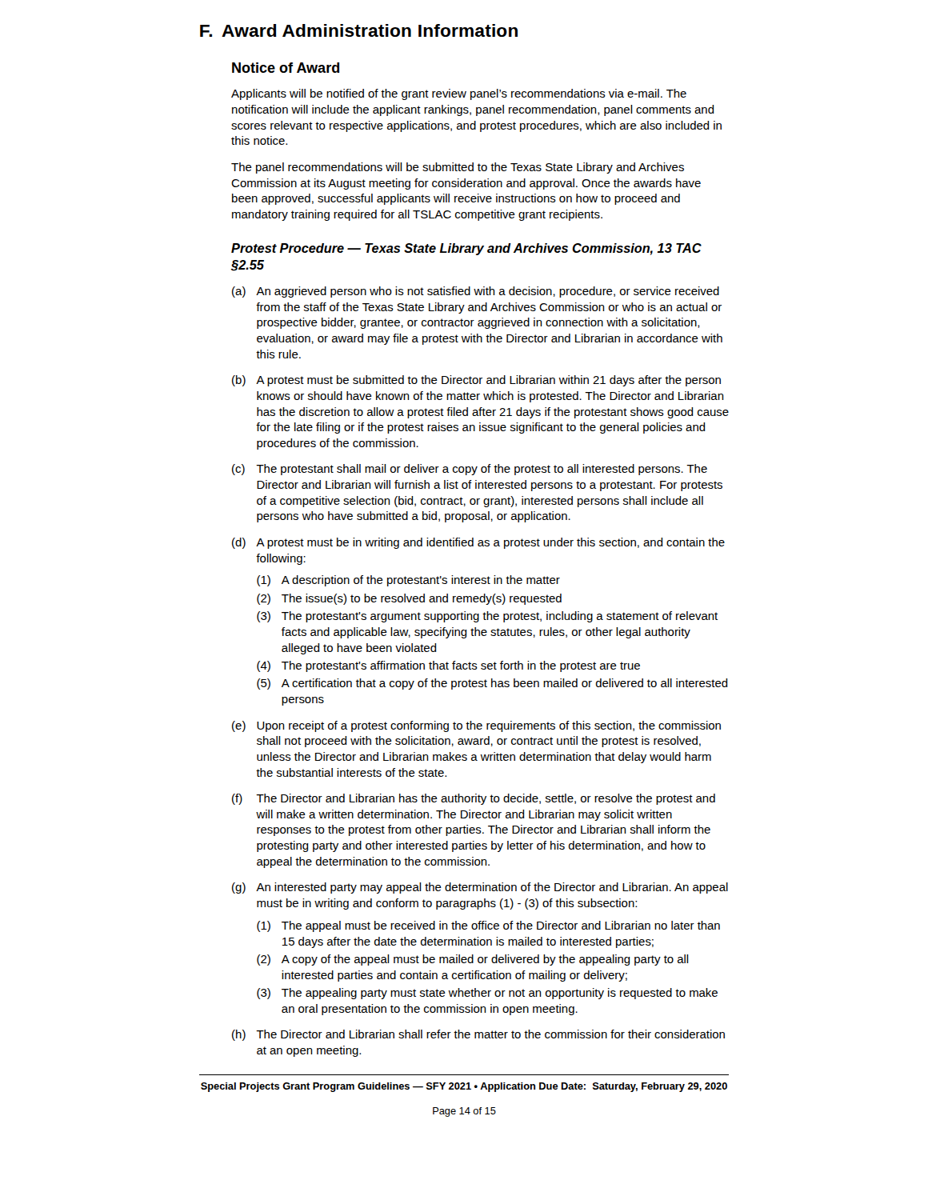F. Award Administration Information
Notice of Award
Applicants will be notified of the grant review panel’s recommendations via e-mail. The notification will include the applicant rankings, panel recommendation, panel comments and scores relevant to respective applications, and protest procedures, which are also included in this notice.
The panel recommendations will be submitted to the Texas State Library and Archives Commission at its August meeting for consideration and approval. Once the awards have been approved, successful applicants will receive instructions on how to proceed and mandatory training required for all TSLAC competitive grant recipients.
Protest Procedure — Texas State Library and Archives Commission, 13 TAC §2.55
(a) An aggrieved person who is not satisfied with a decision, procedure, or service received from the staff of the Texas State Library and Archives Commission or who is an actual or prospective bidder, grantee, or contractor aggrieved in connection with a solicitation, evaluation, or award may file a protest with the Director and Librarian in accordance with this rule.
(b) A protest must be submitted to the Director and Librarian within 21 days after the person knows or should have known of the matter which is protested. The Director and Librarian has the discretion to allow a protest filed after 21 days if the protestant shows good cause for the late filing or if the protest raises an issue significant to the general policies and procedures of the commission.
(c) The protestant shall mail or deliver a copy of the protest to all interested persons. The Director and Librarian will furnish a list of interested persons to a protestant. For protests of a competitive selection (bid, contract, or grant), interested persons shall include all persons who have submitted a bid, proposal, or application.
(d) A protest must be in writing and identified as a protest under this section, and contain the following:
(1) A description of the protestant's interest in the matter
(2) The issue(s) to be resolved and remedy(s) requested
(3) The protestant's argument supporting the protest, including a statement of relevant facts and applicable law, specifying the statutes, rules, or other legal authority alleged to have been violated
(4) The protestant's affirmation that facts set forth in the protest are true
(5) A certification that a copy of the protest has been mailed or delivered to all interested persons
(e) Upon receipt of a protest conforming to the requirements of this section, the commission shall not proceed with the solicitation, award, or contract until the protest is resolved, unless the Director and Librarian makes a written determination that delay would harm the substantial interests of the state.
(f) The Director and Librarian has the authority to decide, settle, or resolve the protest and will make a written determination. The Director and Librarian may solicit written responses to the protest from other parties. The Director and Librarian shall inform the protesting party and other interested parties by letter of his determination, and how to appeal the determination to the commission.
(g) An interested party may appeal the determination of the Director and Librarian. An appeal must be in writing and conform to paragraphs (1) - (3) of this subsection:
(1) The appeal must be received in the office of the Director and Librarian no later than 15 days after the date the determination is mailed to interested parties;
(2) A copy of the appeal must be mailed or delivered by the appealing party to all interested parties and contain a certification of mailing or delivery;
(3) The appealing party must state whether or not an opportunity is requested to make an oral presentation to the commission in open meeting.
(h) The Director and Librarian shall refer the matter to the commission for their consideration at an open meeting.
Special Projects Grant Program Guidelines — SFY 2021 • Application Due Date: Saturday, February 29, 2020
Page 14 of 15